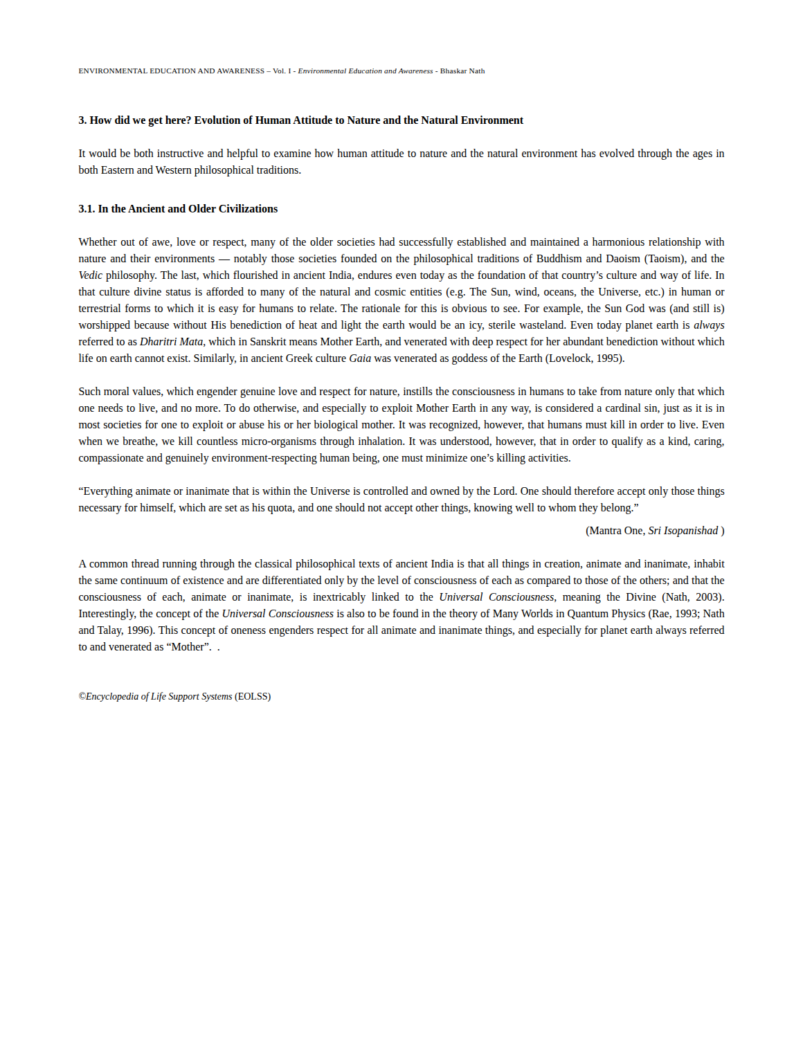ENVIRONMENTAL EDUCATION AND AWARENESS – Vol. I - Environmental Education and Awareness - Bhaskar Nath
3. How did we get here? Evolution of Human Attitude to Nature and the Natural Environment
It would be both instructive and helpful to examine how human attitude to nature and the natural environment has evolved through the ages in both Eastern and Western philosophical traditions.
3.1. In the Ancient and Older Civilizations
Whether out of awe, love or respect, many of the older societies had successfully established and maintained a harmonious relationship with nature and their environments — notably those societies founded on the philosophical traditions of Buddhism and Daoism (Taoism), and the Vedic philosophy. The last, which flourished in ancient India, endures even today as the foundation of that country’s culture and way of life. In that culture divine status is afforded to many of the natural and cosmic entities (e.g. The Sun, wind, oceans, the Universe, etc.) in human or terrestrial forms to which it is easy for humans to relate. The rationale for this is obvious to see. For example, the Sun God was (and still is) worshipped because without His benediction of heat and light the earth would be an icy, sterile wasteland. Even today planet earth is always referred to as Dharitri Mata, which in Sanskrit means Mother Earth, and venerated with deep respect for her abundant benediction without which life on earth cannot exist. Similarly, in ancient Greek culture Gaia was venerated as goddess of the Earth (Lovelock, 1995).
Such moral values, which engender genuine love and respect for nature, instills the consciousness in humans to take from nature only that which one needs to live, and no more. To do otherwise, and especially to exploit Mother Earth in any way, is considered a cardinal sin, just as it is in most societies for one to exploit or abuse his or her biological mother. It was recognized, however, that humans must kill in order to live. Even when we breathe, we kill countless micro-organisms through inhalation. It was understood, however, that in order to qualify as a kind, caring, compassionate and genuinely environment-respecting human being, one must minimize one’s killing activities.
“Everything animate or inanimate that is within the Universe is controlled and owned by the Lord. One should therefore accept only those things necessary for himself, which are set as his quota, and one should not accept other things, knowing well to whom they belong.”
(Mantra One, Sri Isopanishad )
A common thread running through the classical philosophical texts of ancient India is that all things in creation, animate and inanimate, inhabit the same continuum of existence and are differentiated only by the level of consciousness of each as compared to those of the others; and that the consciousness of each, animate or inanimate, is inextricably linked to the Universal Consciousness, meaning the Divine (Nath, 2003). Interestingly, the concept of the Universal Consciousness is also to be found in the theory of Many Worlds in Quantum Physics (Rae, 1993; Nath and Talay, 1996). This concept of oneness engenders respect for all animate and inanimate things, and especially for planet earth always referred to and venerated as “Mother”. .
©Encyclopedia of Life Support Systems (EOLSS)